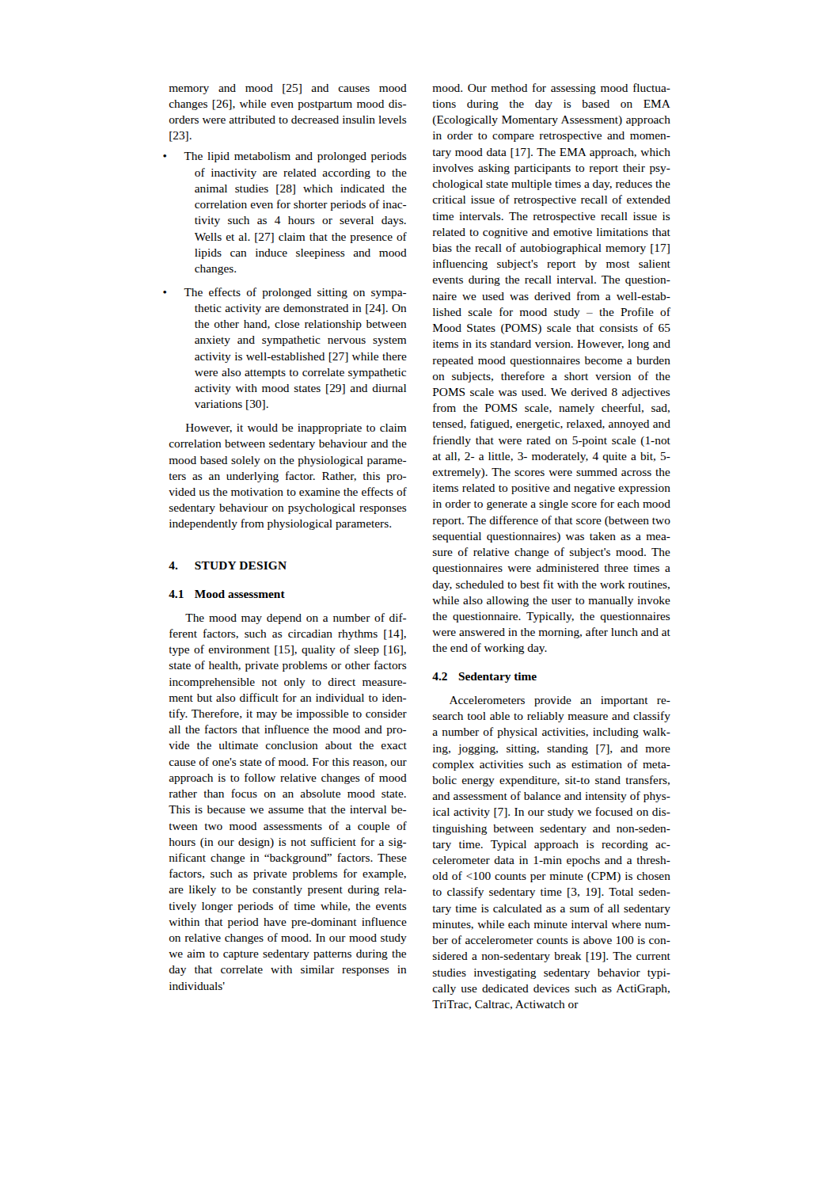memory and mood [25] and causes mood changes [26], while even postpartum mood disorders were attributed to decreased insulin levels [23].
The lipid metabolism and prolonged periods of inactivity are related according to the animal studies [28] which indicated the correlation even for shorter periods of inactivity such as 4 hours or several days. Wells et al. [27] claim that the presence of lipids can induce sleepiness and mood changes.
The effects of prolonged sitting on sympathetic activity are demonstrated in [24]. On the other hand, close relationship between anxiety and sympathetic nervous system activity is well-established [27] while there were also attempts to correlate sympathetic activity with mood states [29] and diurnal variations [30].
However, it would be inappropriate to claim correlation between sedentary behaviour and the mood based solely on the physiological parameters as an underlying factor. Rather, this provided us the motivation to examine the effects of sedentary behaviour on psychological responses independently from physiological parameters.
4. STUDY DESIGN
4.1 Mood assessment
The mood may depend on a number of different factors, such as circadian rhythms [14], type of environment [15], quality of sleep [16], state of health, private problems or other factors incomprehensible not only to direct measurement but also difficult for an individual to identify. Therefore, it may be impossible to consider all the factors that influence the mood and provide the ultimate conclusion about the exact cause of one's state of mood. For this reason, our approach is to follow relative changes of mood rather than focus on an absolute mood state. This is because we assume that the interval between two mood assessments of a couple of hours (in our design) is not sufficient for a significant change in “background” factors. These factors, such as private problems for example, are likely to be constantly present during relatively longer periods of time while, the events within that period have pre-dominant influence on relative changes of mood. In our mood study we aim to capture sedentary patterns during the day that correlate with similar responses in individuals'
mood. Our method for assessing mood fluctuations during the day is based on EMA (Ecologically Momentary Assessment) approach in order to compare retrospective and momentary mood data [17]. The EMA approach, which involves asking participants to report their psychological state multiple times a day, reduces the critical issue of retrospective recall of extended time intervals. The retrospective recall issue is related to cognitive and emotive limitations that bias the recall of autobiographical memory [17] influencing subject's report by most salient events during the recall interval. The questionnaire we used was derived from a well-established scale for mood study – the Profile of Mood States (POMS) scale that consists of 65 items in its standard version. However, long and repeated mood questionnaires become a burden on subjects, therefore a short version of the POMS scale was used. We derived 8 adjectives from the POMS scale, namely cheerful, sad, tensed, fatigued, energetic, relaxed, annoyed and friendly that were rated on 5-point scale (1-not at all, 2- a little, 3- moderately, 4 quite a bit, 5- extremely). The scores were summed across the items related to positive and negative expression in order to generate a single score for each mood report. The difference of that score (between two sequential questionnaires) was taken as a measure of relative change of subject's mood. The questionnaires were administered three times a day, scheduled to best fit with the work routines, while also allowing the user to manually invoke the questionnaire. Typically, the questionnaires were answered in the morning, after lunch and at the end of working day.
4.2 Sedentary time
Accelerometers provide an important research tool able to reliably measure and classify a number of physical activities, including walking, jogging, sitting, standing [7], and more complex activities such as estimation of metabolic energy expenditure, sit-to stand transfers, and assessment of balance and intensity of physical activity [7]. In our study we focused on distinguishing between sedentary and non-sedentary time. Typical approach is recording accelerometer data in 1-min epochs and a threshold of <100 counts per minute (CPM) is chosen to classify sedentary time [3, 19]. Total sedentary time is calculated as a sum of all sedentary minutes, while each minute interval where number of accelerometer counts is above 100 is considered a non-sedentary break [19]. The current studies investigating sedentary behavior typically use dedicated devices such as ActiGraph, TriTrac, Caltrac, Actiwatch or